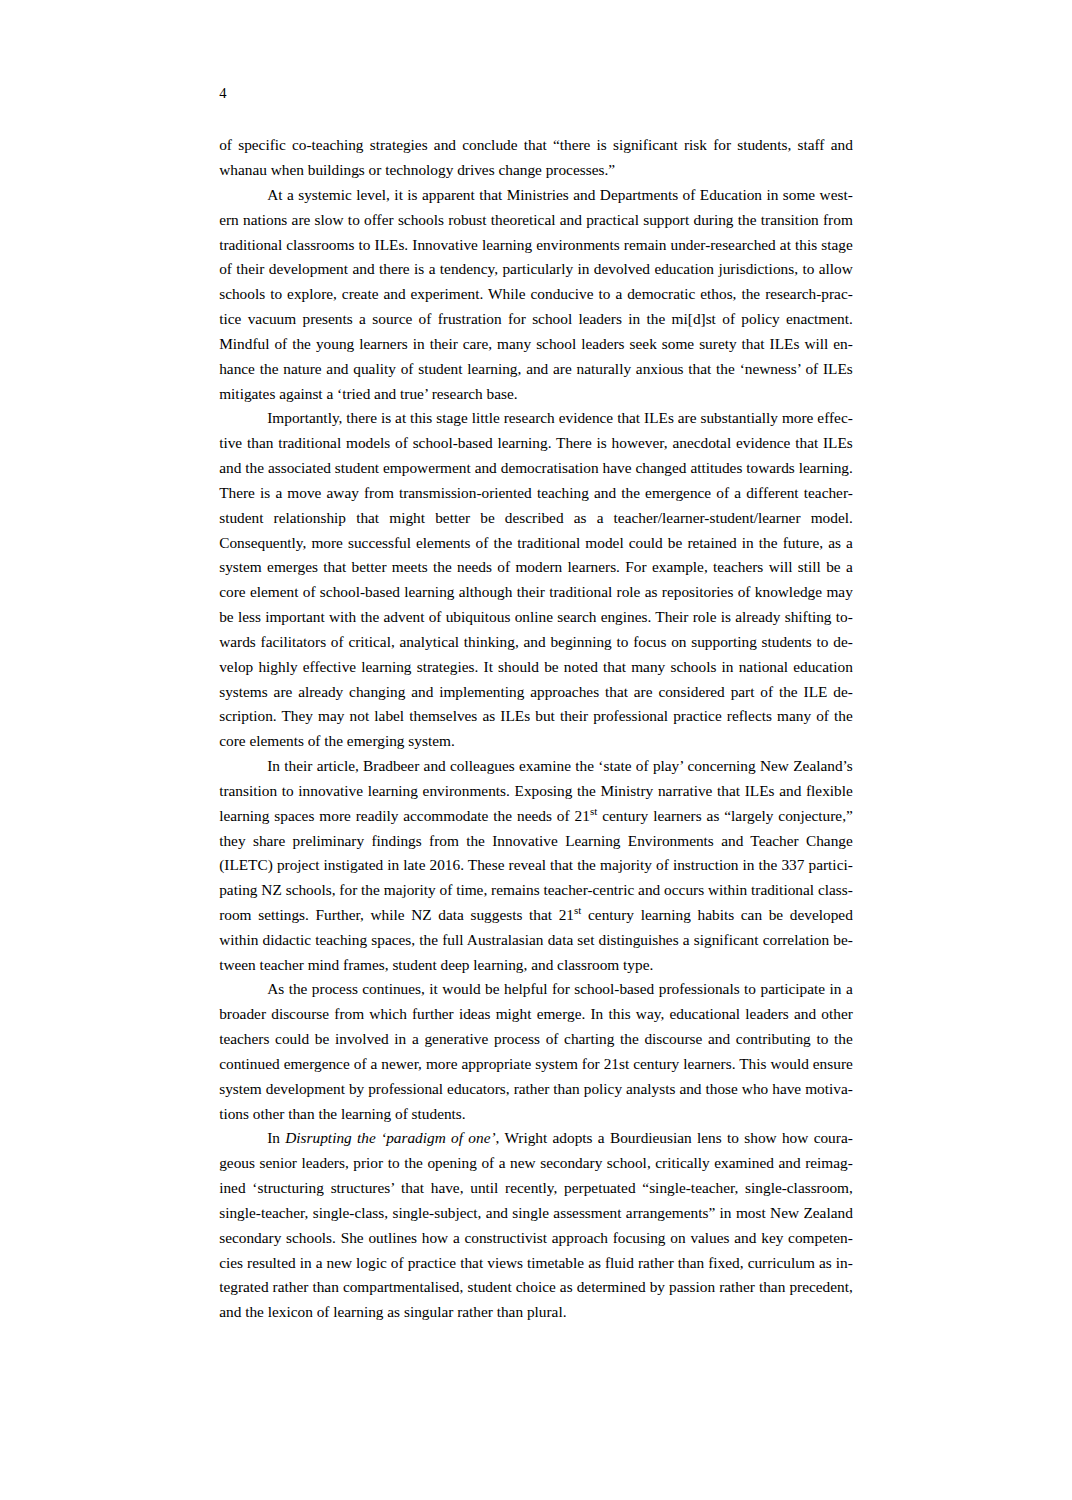4
of specific co-teaching strategies and conclude that “there is significant risk for students, staff and whanau when buildings or technology drives change processes.”
At a systemic level, it is apparent that Ministries and Departments of Education in some western nations are slow to offer schools robust theoretical and practical support during the transition from traditional classrooms to ILEs. Innovative learning environments remain under-researched at this stage of their development and there is a tendency, particularly in devolved education jurisdictions, to allow schools to explore, create and experiment. While conducive to a democratic ethos, the research-practice vacuum presents a source of frustration for school leaders in the mi[d]st of policy enactment. Mindful of the young learners in their care, many school leaders seek some surety that ILEs will enhance the nature and quality of student learning, and are naturally anxious that the ‘newness’ of ILEs mitigates against a ‘tried and true’ research base.
Importantly, there is at this stage little research evidence that ILEs are substantially more effective than traditional models of school-based learning. There is however, anecdotal evidence that ILEs and the associated student empowerment and democratisation have changed attitudes towards learning. There is a move away from transmission-oriented teaching and the emergence of a different teacher-student relationship that might better be described as a teacher/learner-student/learner model. Consequently, more successful elements of the traditional model could be retained in the future, as a system emerges that better meets the needs of modern learners. For example, teachers will still be a core element of school-based learning although their traditional role as repositories of knowledge may be less important with the advent of ubiquitous online search engines. Their role is already shifting towards facilitators of critical, analytical thinking, and beginning to focus on supporting students to develop highly effective learning strategies. It should be noted that many schools in national education systems are already changing and implementing approaches that are considered part of the ILE description. They may not label themselves as ILEs but their professional practice reflects many of the core elements of the emerging system.
In their article, Bradbeer and colleagues examine the ‘state of play’ concerning New Zealand’s transition to innovative learning environments. Exposing the Ministry narrative that ILEs and flexible learning spaces more readily accommodate the needs of 21st century learners as “largely conjecture,” they share preliminary findings from the Innovative Learning Environments and Teacher Change (ILETC) project instigated in late 2016. These reveal that the majority of instruction in the 337 participating NZ schools, for the majority of time, remains teacher-centric and occurs within traditional classroom settings. Further, while NZ data suggests that 21st century learning habits can be developed within didactic teaching spaces, the full Australasian data set distinguishes a significant correlation between teacher mind frames, student deep learning, and classroom type.
As the process continues, it would be helpful for school-based professionals to participate in a broader discourse from which further ideas might emerge. In this way, educational leaders and other teachers could be involved in a generative process of charting the discourse and contributing to the continued emergence of a newer, more appropriate system for 21st century learners. This would ensure system development by professional educators, rather than policy analysts and those who have motivations other than the learning of students.
In Disrupting the ‘paradigm of one’, Wright adopts a Bourdieusian lens to show how courageous senior leaders, prior to the opening of a new secondary school, critically examined and reimagined ‘structuring structures’ that have, until recently, perpetuated “single-teacher, single-classroom, single-teacher, single-class, single-subject, and single assessment arrangements” in most New Zealand secondary schools. She outlines how a constructivist approach focusing on values and key competencies resulted in a new logic of practice that views timetable as fluid rather than fixed, curriculum as integrated rather than compartmentalised, student choice as determined by passion rather than precedent, and the lexicon of learning as singular rather than plural.